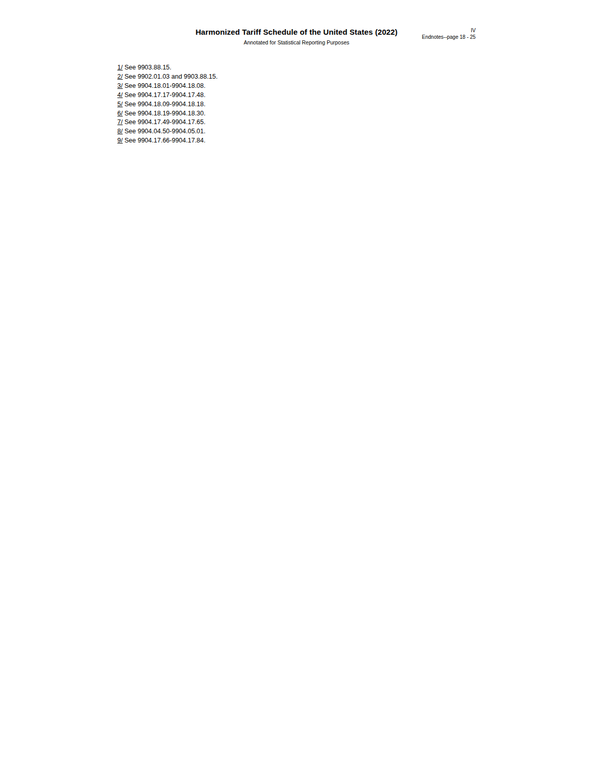Harmonized Tariff Schedule of the United States (2022)
Annotated for Statistical Reporting Purposes
IV Endnotes--page 18 - 25
1/ See 9903.88.15.
2/ See 9902.01.03 and 9903.88.15.
3/ See 9904.18.01-9904.18.08.
4/ See 9904.17.17-9904.17.48.
5/ See 9904.18.09-9904.18.18.
6/ See 9904.18.19-9904.18.30.
7/ See 9904.17.49-9904.17.65.
8/ See 9904.04.50-9904.05.01.
9/ See 9904.17.66-9904.17.84.